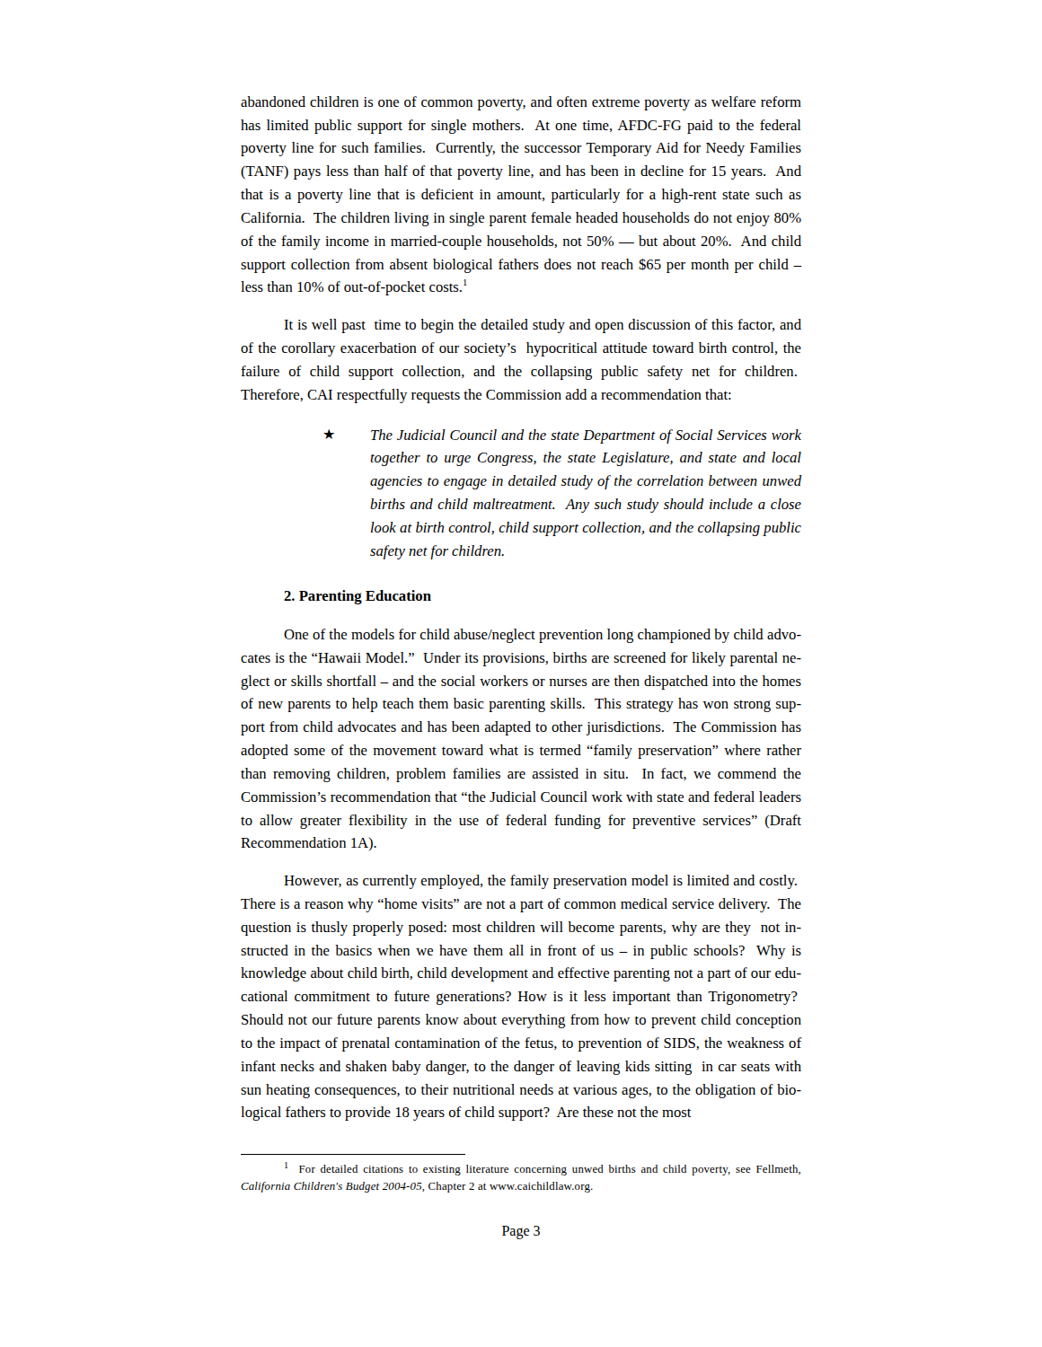abandoned children is one of common poverty, and often extreme poverty as welfare reform has limited public support for single mothers. At one time, AFDC-FG paid to the federal poverty line for such families. Currently, the successor Temporary Aid for Needy Families (TANF) pays less than half of that poverty line, and has been in decline for 15 years. And that is a poverty line that is deficient in amount, particularly for a high-rent state such as California. The children living in single parent female headed households do not enjoy 80% of the family income in married-couple households, not 50% — but about 20%. And child support collection from absent biological fathers does not reach $65 per month per child – less than 10% of out-of-pocket costs.1
It is well past time to begin the detailed study and open discussion of this factor, and of the corollary exacerbation of our society’s hypocritical attitude toward birth control, the failure of child support collection, and the collapsing public safety net for children. Therefore, CAI respectfully requests the Commission add a recommendation that:
★
The Judicial Council and the state Department of Social Services work together to urge Congress, the state Legislature, and state and local agencies to engage in detailed study of the correlation between unwed births and child maltreatment. Any such study should include a close look at birth control, child support collection, and the collapsing public safety net for children.
2. Parenting Education
One of the models for child abuse/neglect prevention long championed by child advocates is the “Hawaii Model.” Under its provisions, births are screened for likely parental neglect or skills shortfall – and the social workers or nurses are then dispatched into the homes of new parents to help teach them basic parenting skills. This strategy has won strong support from child advocates and has been adapted to other jurisdictions. The Commission has adopted some of the movement toward what is termed “family preservation” where rather than removing children, problem families are assisted in situ. In fact, we commend the Commission’s recommendation that “the Judicial Council work with state and federal leaders to allow greater flexibility in the use of federal funding for preventive services” (Draft Recommendation 1A).
However, as currently employed, the family preservation model is limited and costly. There is a reason why “home visits” are not a part of common medical service delivery. The question is thusly properly posed: most children will become parents, why are they not instructed in the basics when we have them all in front of us – in public schools? Why is knowledge about child birth, child development and effective parenting not a part of our educational commitment to future generations? How is it less important than Trigonometry? Should not our future parents know about everything from how to prevent child conception to the impact of prenatal contamination of the fetus, to prevention of SIDS, the weakness of infant necks and shaken baby danger, to the danger of leaving kids sitting in car seats with sun heating consequences, to their nutritional needs at various ages, to the obligation of biological fathers to provide 18 years of child support? Are these not the most
1 For detailed citations to existing literature concerning unwed births and child poverty, see Fellmeth, California Children's Budget 2004-05, Chapter 2 at www.caichildlaw.org.
Page 3